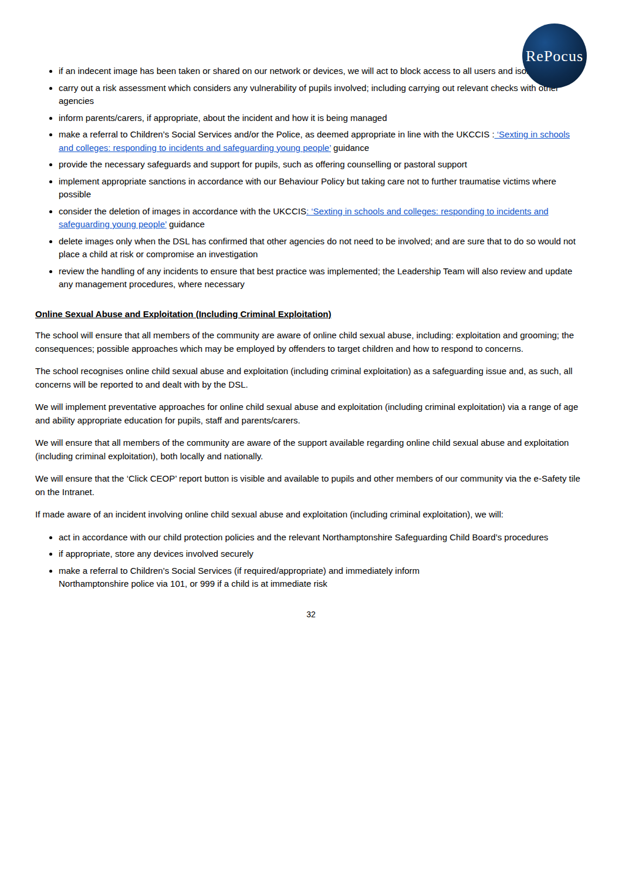RePocus
if an indecent image has been taken or shared on our network or devices, we will act to block access to all users and isolate the image
carry out a risk assessment which considers any vulnerability of pupils involved; including carrying out relevant checks with other agencies
inform parents/carers, if appropriate, about the incident and how it is being managed
make a referral to Children’s Social Services and/or the Police, as deemed appropriate in line with the UKCCIS : ‘Sexting in schools and colleges: responding to incidents and safeguarding young people’ guidance
provide the necessary safeguards and support for pupils, such as offering counselling or pastoral support
implement appropriate sanctions in accordance with our Behaviour Policy but taking care not to further traumatise victims where possible
consider the deletion of images in accordance with the UKCCIS: ‘Sexting in schools and colleges: responding to incidents and safeguarding young people’ guidance
delete images only when the DSL has confirmed that other agencies do not need to be involved; and are sure that to do so would not place a child at risk or compromise an investigation
review the handling of any incidents to ensure that best practice was implemented; the Leadership Team will also review and update any management procedures, where necessary
Online Sexual Abuse and Exploitation (Including Criminal Exploitation)
The school will ensure that all members of the community are aware of online child sexual abuse, including: exploitation and grooming; the consequences; possible approaches which may be employed by offenders to target children and how to respond to concerns.
The school recognises online child sexual abuse and exploitation (including criminal exploitation) as a safeguarding issue and, as such, all concerns will be reported to and dealt with by the DSL.
We will implement preventative approaches for online child sexual abuse and exploitation (including criminal exploitation) via a range of age and ability appropriate education for pupils, staff and parents/carers.
We will ensure that all members of the community are aware of the support available regarding online child sexual abuse and exploitation (including criminal exploitation), both locally and nationally.
We will ensure that the ‘Click CEOP’ report button is visible and available to pupils and other members of our community via the e-Safety tile on the Intranet.
If made aware of an incident involving online child sexual abuse and exploitation (including criminal exploitation), we will:
act in accordance with our child protection policies and the relevant Northamptonshire Safeguarding Child Board’s procedures
if appropriate, store any devices involved securely
make a referral to Children’s Social Services (if required/appropriate) and immediately inform
Northamptonshire police via 101, or 999 if a child is at immediate risk
32